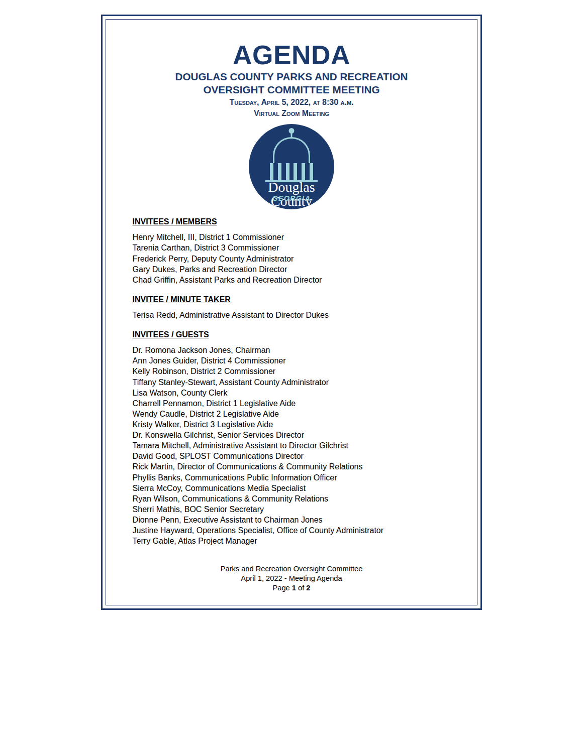AGENDA
DOUGLAS COUNTY PARKS AND RECREATION
OVERSIGHT COMMITTEE MEETING
Tuesday, April 5, 2022, at 8:30 a.m.
Virtual Zoom Meeting
Douglas County
GEORGIA
INVITEES / MEMBERS
Henry Mitchell, III, District 1 Commissioner
Tarenia Carthan, District 3 Commissioner
Frederick Perry, Deputy County Administrator
Gary Dukes, Parks and Recreation Director
Chad Griffin, Assistant Parks and Recreation Director
INVITEE / MINUTE TAKER
Terisa Redd, Administrative Assistant to Director Dukes
INVITEES / GUESTS
Dr. Romona Jackson Jones, Chairman
Ann Jones Guider, District 4 Commissioner
Kelly Robinson, District 2 Commissioner
Tiffany Stanley-Stewart, Assistant County Administrator
Lisa Watson, County Clerk
Charrell Pennamon, District 1 Legislative Aide
Wendy Caudle, District 2 Legislative Aide
Kristy Walker, District 3 Legislative Aide
Dr. Konswella Gilchrist, Senior Services Director
Tamara Mitchell, Administrative Assistant to Director Gilchrist
David Good, SPLOST Communications Director
Rick Martin, Director of Communications & Community Relations
Phyllis Banks, Communications Public Information Officer
Sierra McCoy, Communications Media Specialist
Ryan Wilson, Communications & Community Relations
Sherri Mathis, BOC Senior Secretary
Dionne Penn, Executive Assistant to Chairman Jones
Justine Hayward, Operations Specialist, Office of County Administrator
Terry Gable, Atlas Project Manager
Parks and Recreation Oversight Committee
April 1, 2022 - Meeting Agenda
Page 1 of 2